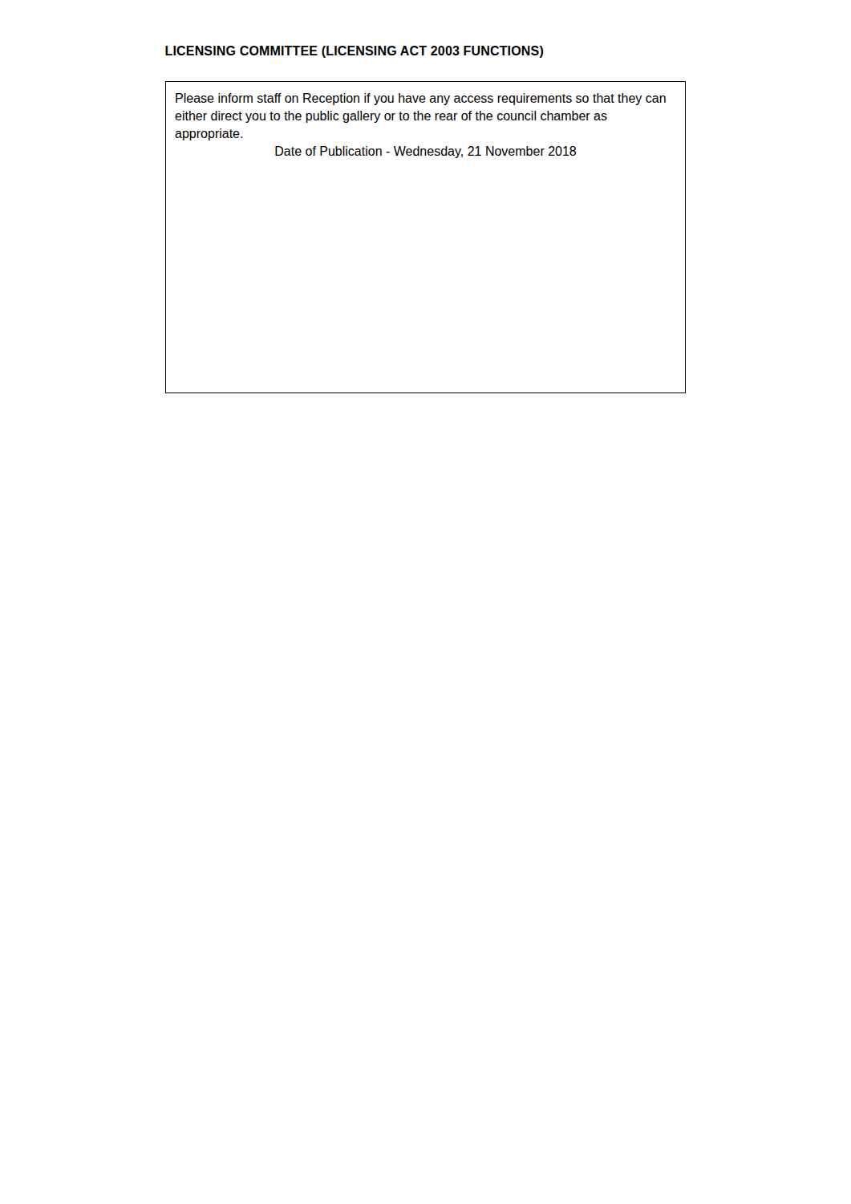LICENSING COMMITTEE (LICENSING ACT 2003 FUNCTIONS)
Please inform staff on Reception if you have any access requirements so that they can either direct you to the public gallery or to the rear of the council chamber as appropriate.
Date of Publication - Wednesday, 21 November 2018